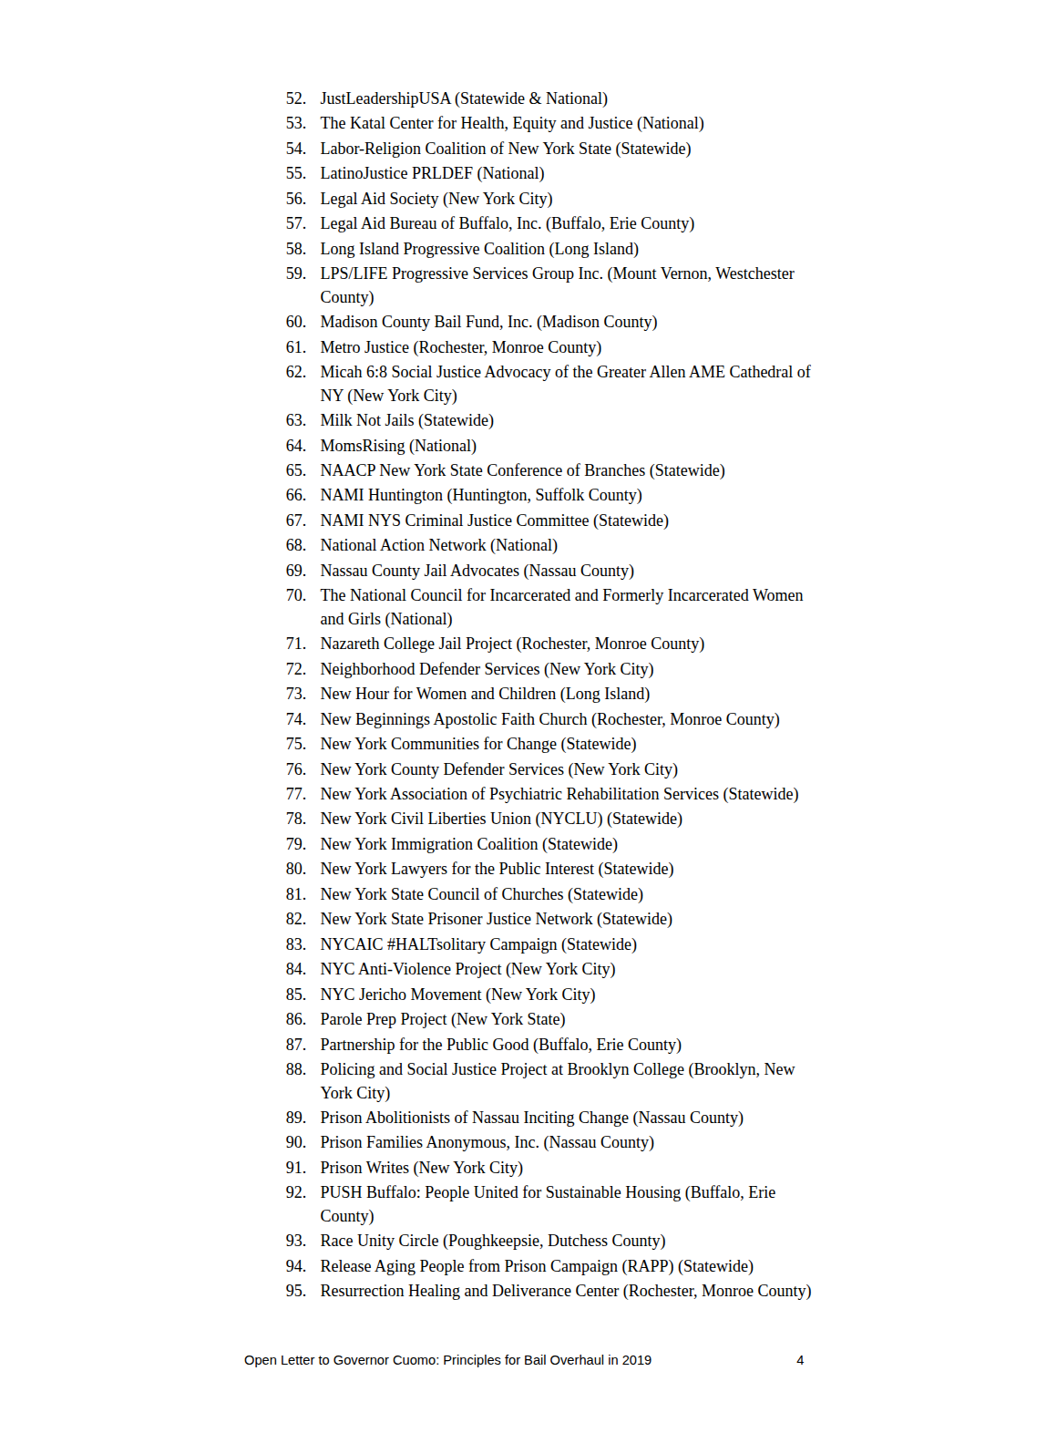52. JustLeadershipUSA (Statewide & National)
53. The Katal Center for Health, Equity and Justice (National)
54. Labor-Religion Coalition of New York State (Statewide)
55. LatinoJustice PRLDEF (National)
56. Legal Aid Society (New York City)
57. Legal Aid Bureau of Buffalo, Inc. (Buffalo, Erie County)
58. Long Island Progressive Coalition (Long Island)
59. LPS/LIFE Progressive Services Group Inc. (Mount Vernon, Westchester County)
60. Madison County Bail Fund, Inc. (Madison County)
61. Metro Justice (Rochester, Monroe County)
62. Micah 6:8 Social Justice Advocacy of the Greater Allen AME Cathedral of NY (New York City)
63. Milk Not Jails (Statewide)
64. MomsRising (National)
65. NAACP New York State Conference of Branches (Statewide)
66. NAMI Huntington (Huntington, Suffolk County)
67. NAMI NYS Criminal Justice Committee (Statewide)
68. National Action Network (National)
69. Nassau County Jail Advocates (Nassau County)
70. The National Council for Incarcerated and Formerly Incarcerated Women and Girls (National)
71. Nazareth College Jail Project (Rochester, Monroe County)
72. Neighborhood Defender Services (New York City)
73. New Hour for Women and Children (Long Island)
74. New Beginnings Apostolic Faith Church (Rochester, Monroe County)
75. New York Communities for Change (Statewide)
76. New York County Defender Services (New York City)
77. New York Association of Psychiatric Rehabilitation Services (Statewide)
78. New York Civil Liberties Union (NYCLU) (Statewide)
79. New York Immigration Coalition (Statewide)
80. New York Lawyers for the Public Interest (Statewide)
81. New York State Council of Churches (Statewide)
82. New York State Prisoner Justice Network (Statewide)
83. NYCAIC #HALTsolitary Campaign (Statewide)
84. NYC Anti-Violence Project (New York City)
85. NYC Jericho Movement (New York City)
86. Parole Prep Project (New York State)
87. Partnership for the Public Good (Buffalo, Erie County)
88. Policing and Social Justice Project at Brooklyn College (Brooklyn, New York City)
89. Prison Abolitionists of Nassau Inciting Change (Nassau County)
90. Prison Families Anonymous, Inc. (Nassau County)
91. Prison Writes (New York City)
92. PUSH Buffalo: People United for Sustainable Housing (Buffalo, Erie County)
93. Race Unity Circle (Poughkeepsie, Dutchess County)
94. Release Aging People from Prison Campaign (RAPP) (Statewide)
95. Resurrection Healing and Deliverance Center (Rochester, Monroe County)
Open Letter to Governor Cuomo: Principles for Bail Overhaul in 2019 4